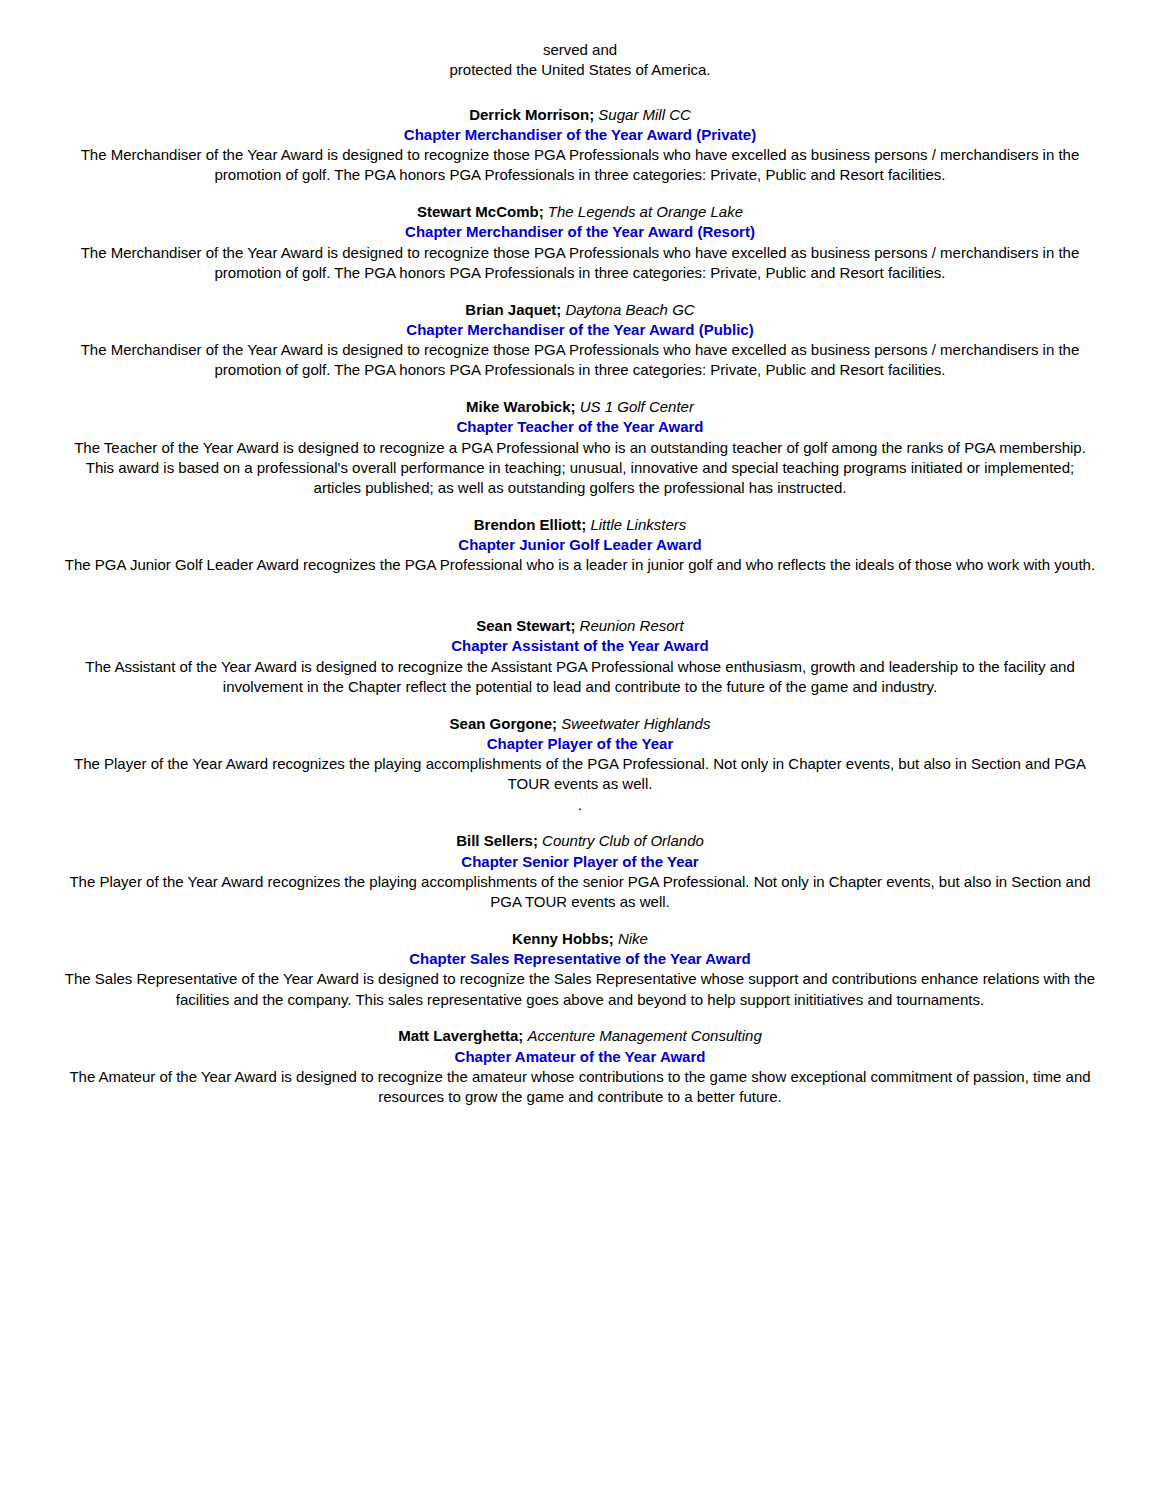served and
protected the United States of America.
Derrick Morrison; Sugar Mill CC
Chapter Merchandiser of the Year Award (Private)
The Merchandiser of the Year Award is designed to recognize those PGA Professionals who have excelled as business persons / merchandisers in the promotion of golf. The PGA honors PGA Professionals in three categories: Private, Public and Resort facilities.
Stewart McComb; The Legends at Orange Lake
Chapter Merchandiser of the Year Award (Resort)
The Merchandiser of the Year Award is designed to recognize those PGA Professionals who have excelled as business persons / merchandisers in the promotion of golf. The PGA honors PGA Professionals in three categories: Private, Public and Resort facilities.
Brian Jaquet; Daytona Beach GC
Chapter Merchandiser of the Year Award (Public)
The Merchandiser of the Year Award is designed to recognize those PGA Professionals who have excelled as business persons / merchandisers in the promotion of golf. The PGA honors PGA Professionals in three categories: Private, Public and Resort facilities.
Mike Warobick; US 1 Golf Center
Chapter Teacher of the Year Award
The Teacher of the Year Award is designed to recognize a PGA Professional who is an outstanding teacher of golf among the ranks of PGA membership. This award is based on a professional's overall performance in teaching; unusual, innovative and special teaching programs initiated or implemented; articles published; as well as outstanding golfers the professional has instructed.
Brendon Elliott; Little Linksters
Chapter Junior Golf Leader Award
The PGA Junior Golf Leader Award recognizes the PGA Professional who is a leader in junior golf and who reflects the ideals of those who work with youth.
Sean Stewart; Reunion Resort
Chapter Assistant of the Year Award
The Assistant of the Year Award is designed to recognize the Assistant PGA Professional whose enthusiasm, growth and leadership to the facility and involvement in the Chapter reflect the potential to lead and contribute to the future of the game and industry.
Sean Gorgone; Sweetwater Highlands
Chapter Player of the Year
The Player of the Year Award recognizes the playing accomplishments of the PGA Professional. Not only in Chapter events, but also in Section and PGA TOUR events as well.
.
Bill Sellers; Country Club of Orlando
Chapter Senior Player of the Year
The Player of the Year Award recognizes the playing accomplishments of the senior PGA Professional. Not only in Chapter events, but also in Section and PGA TOUR events as well.
Kenny Hobbs; Nike
Chapter Sales Representative of the Year Award
The Sales Representative of the Year Award is designed to recognize the Sales Representative whose support and contributions enhance relations with the facilities and the company. This sales representative goes above and beyond to help support inititiatives and tournaments.
Matt Laverghetta; Accenture Management Consulting
Chapter Amateur of the Year Award
The Amateur of the Year Award is designed to recognize the amateur whose contributions to the game show exceptional commitment of passion, time and resources to grow the game and contribute to a better future.